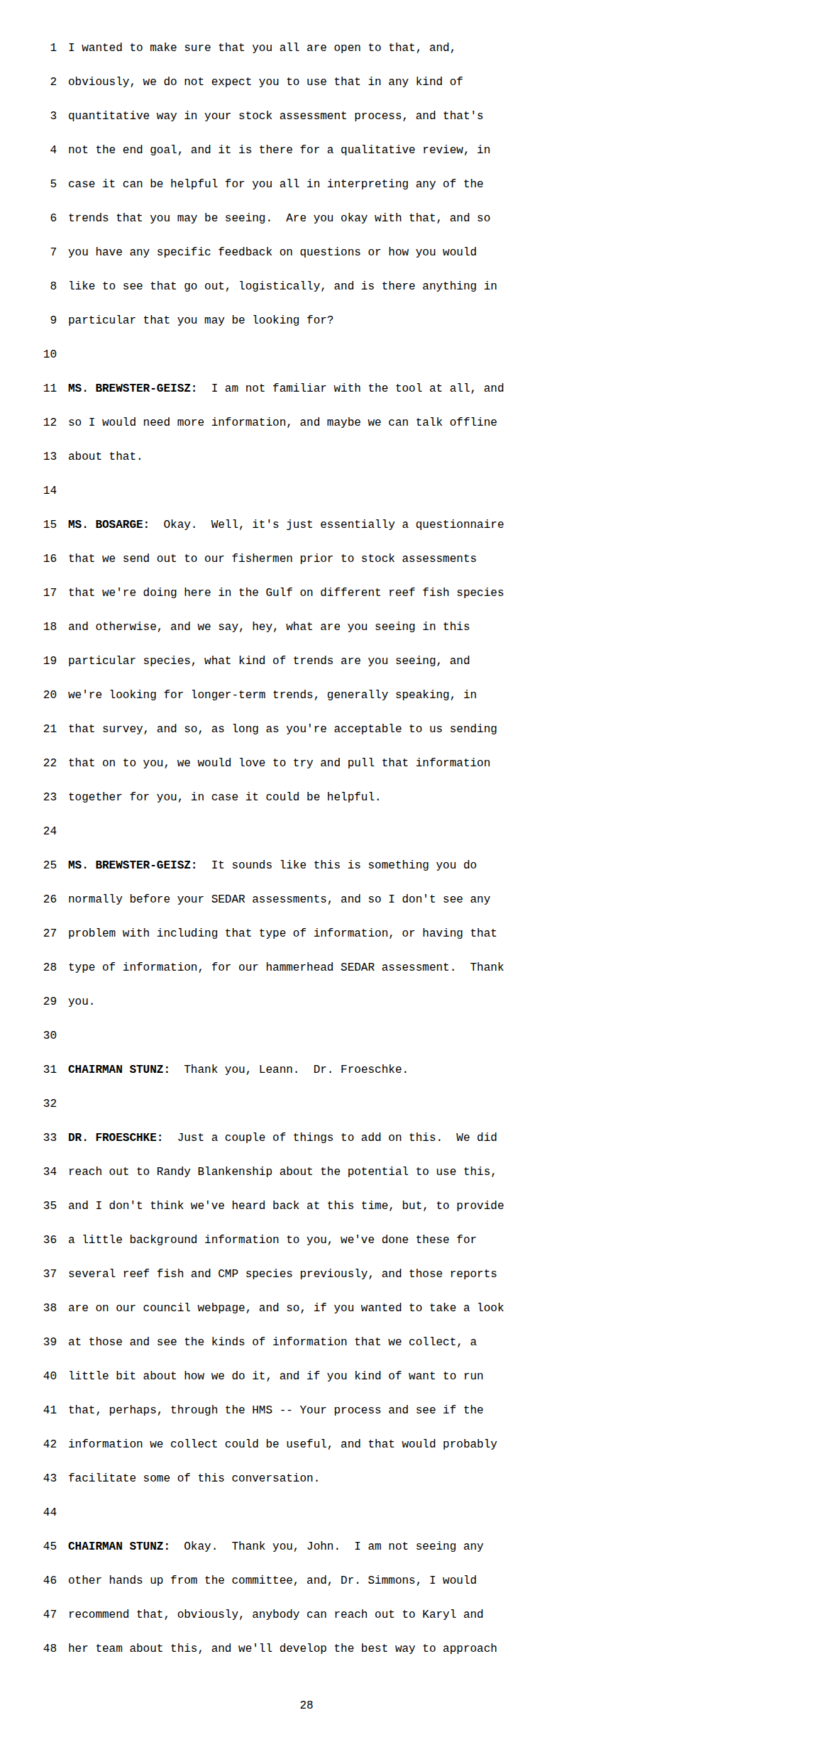1 I wanted to make sure that you all are open to that, and,
2 obviously, we do not expect you to use that in any kind of
3 quantitative way in your stock assessment process, and that's
4 not the end goal, and it is there for a qualitative review, in
5 case it can be helpful for you all in interpreting any of the
6 trends that you may be seeing. Are you okay with that, and so
7 you have any specific feedback on questions or how you would
8 like to see that go out, logistically, and is there anything in
9 particular that you may be looking for?
10
11 MS. BREWSTER-GEISZ: I am not familiar with the tool at all, and
12 so I would need more information, and maybe we can talk offline
13 about that.
14
15 MS. BOSARGE: Okay. Well, it's just essentially a questionnaire
16 that we send out to our fishermen prior to stock assessments
17 that we're doing here in the Gulf on different reef fish species
18 and otherwise, and we say, hey, what are you seeing in this
19 particular species, what kind of trends are you seeing, and
20 we're looking for longer-term trends, generally speaking, in
21 that survey, and so, as long as you're acceptable to us sending
22 that on to you, we would love to try and pull that information
23 together for you, in case it could be helpful.
24
25 MS. BREWSTER-GEISZ: It sounds like this is something you do
26 normally before your SEDAR assessments, and so I don't see any
27 problem with including that type of information, or having that
28 type of information, for our hammerhead SEDAR assessment. Thank
29 you.
30
31 CHAIRMAN STUNZ: Thank you, Leann. Dr. Froeschke.
32
33 DR. FROESCHKE: Just a couple of things to add on this. We did
34 reach out to Randy Blankenship about the potential to use this,
35 and I don't think we've heard back at this time, but, to provide
36 a little background information to you, we've done these for
37 several reef fish and CMP species previously, and those reports
38 are on our council webpage, and so, if you wanted to take a look
39 at those and see the kinds of information that we collect, a
40 little bit about how we do it, and if you kind of want to run
41 that, perhaps, through the HMS -- Your process and see if the
42 information we collect could be useful, and that would probably
43 facilitate some of this conversation.
44
45 CHAIRMAN STUNZ: Okay. Thank you, John. I am not seeing any
46 other hands up from the committee, and, Dr. Simmons, I would
47 recommend that, obviously, anybody can reach out to Karyl and
48 her team about this, and we'll develop the best way to approach
28